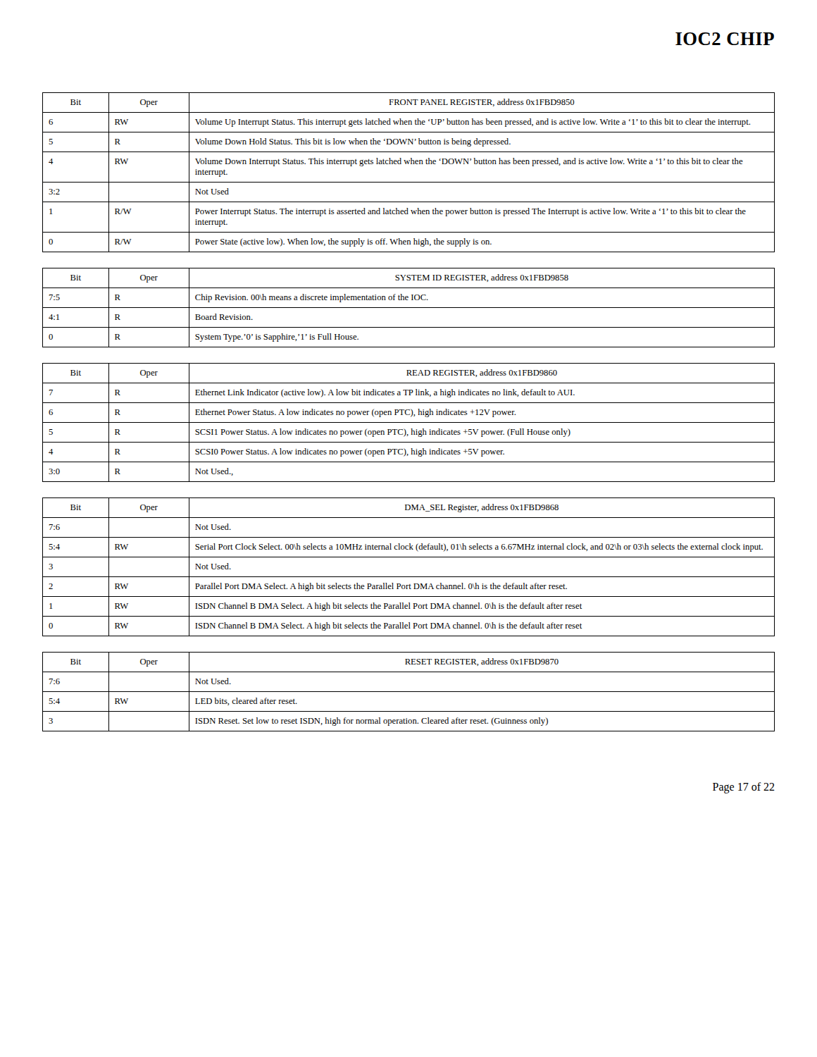IOC2 CHIP
| Bit | Oper | FRONT PANEL REGISTER, address 0x1FBD9850 |
| --- | --- | --- |
| 6 | RW | Volume Up Interrupt Status. This interrupt gets latched when the ‘UP’ button has been pressed, and is active low. Write a ‘1’ to this bit to clear the interrupt. |
| 5 | R | Volume Down Hold Status. This bit is low when the ‘DOWN’ button is being depressed. |
| 4 | RW | Volume Down Interrupt Status. This interrupt gets latched when the ‘DOWN’ button has been pressed, and is active low. Write a ‘1’ to this bit to clear the interrupt. |
| 3:2 | | Not Used |
| 1 | R/W | Power Interrupt Status. The interrupt is asserted and latched when the power button is pressed The Interrupt is active low. Write a ‘1’ to this bit to clear the interrupt. |
| 0 | R/W | Power State (active low). When low, the supply is off. When high, the supply is on. |
| Bit | Oper | SYSTEM ID REGISTER, address 0x1FBD9858 |
| --- | --- | --- |
| 7:5 | R | Chip Revision. 00\h means a discrete implementation of the IOC. |
| 4:1 | R | Board Revision. |
| 0 | R | System Type.’0’ is Sapphire,’1’ is Full House. |
| Bit | Oper | READ REGISTER, address 0x1FBD9860 |
| --- | --- | --- |
| 7 | R | Ethernet Link Indicator (active low). A low bit indicates a TP link, a high indicates no link, default to AUI. |
| 6 | R | Ethernet Power Status. A low indicates no power (open PTC), high indicates +12V power. |
| 5 | R | SCSI1 Power Status. A low indicates no power (open PTC), high indicates +5V power. (Full House only) |
| 4 | R | SCSI0 Power Status. A low indicates no power (open PTC), high indicates +5V power. |
| 3:0 | R | Not Used., |
| Bit | Oper | DMA_SEL Register, address 0x1FBD9868 |
| --- | --- | --- |
| 7:6 | | Not Used. |
| 5:4 | RW | Serial Port Clock Select. 00\h selects a 10MHz internal clock (default), 01\h selects a 6.67MHz internal clock, and 02\h or 03\h selects the external clock input. |
| 3 | | Not Used. |
| 2 | RW | Parallel Port DMA Select. A high bit selects the Parallel Port DMA channel. 0\h is the default after reset. |
| 1 | RW | ISDN Channel B DMA Select. A high bit selects the Parallel Port DMA channel. 0\h is the default after reset |
| 0 | RW | ISDN Channel B DMA Select. A high bit selects the Parallel Port DMA channel. 0\h is the default after reset |
| Bit | Oper | RESET REGISTER, address 0x1FBD9870 |
| --- | --- | --- |
| 7:6 | | Not Used. |
| 5:4 | RW | LED bits, cleared after reset. |
| 3 | | ISDN Reset. Set low to reset ISDN, high for normal operation. Cleared after reset. (Guinness only) |
Page 17 of 22